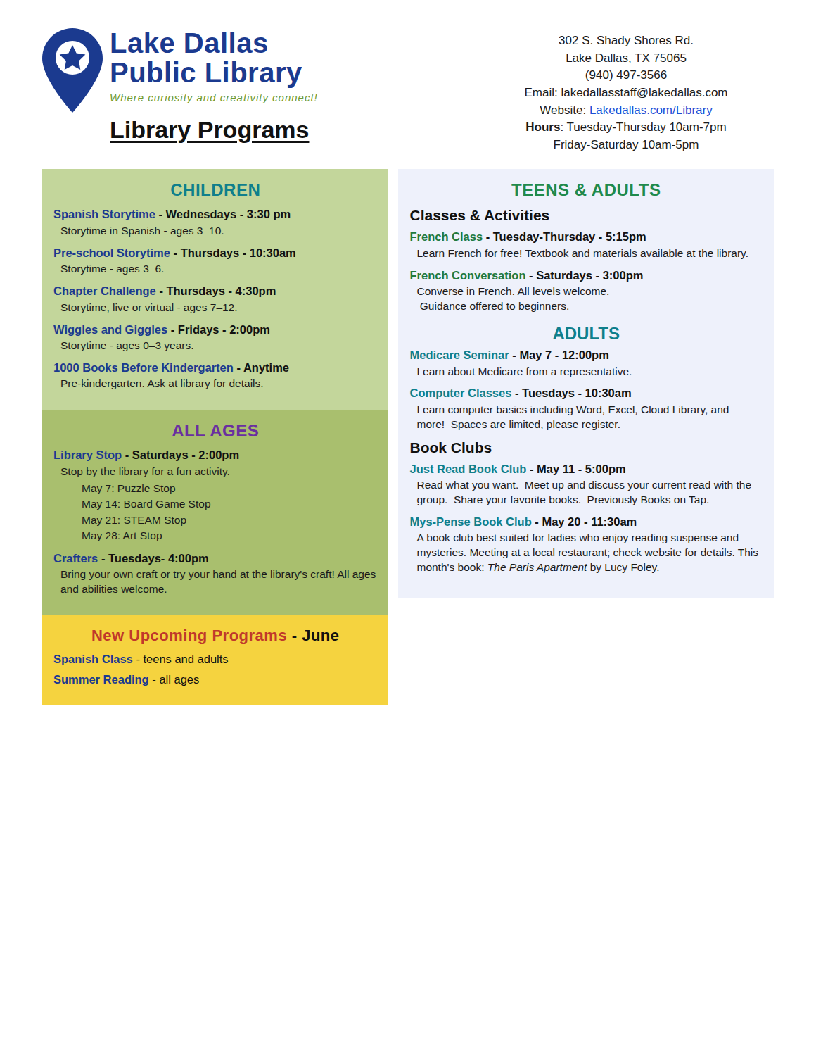Lake Dallas
Public Library
Where curiosity and creativity connect!
Library Programs
302 S. Shady Shores Rd.
Lake Dallas, TX 75065
(940) 497-3566
Email: lakedallasstaff@lakedallas.com
Website: Lakedallas.com/Library
Hours: Tuesday-Thursday 10am-7pm
Friday-Saturday 10am-5pm
CHILDREN
Spanish Storytime - Wednesdays - 3:30 pm
Storytime in Spanish - ages 3–10.
Pre-school Storytime - Thursdays - 10:30am
Storytime - ages 3–6.
Chapter Challenge - Thursdays - 4:30pm
Storytime, live or virtual - ages 7–12.
Wiggles and Giggles - Fridays - 2:00pm
Storytime - ages 0–3 years.
1000 Books Before Kindergarten - Anytime
Pre-kindergarten. Ask at library for details.
ALL AGES
Library Stop - Saturdays - 2:00pm
Stop by the library for a fun activity.
May 7: Puzzle Stop
May 14: Board Game Stop
May 21: STEAM Stop
May 28: Art Stop
Crafters - Tuesdays- 4:00pm
Bring your own craft or try your hand at the library's craft! All ages and abilities welcome.
New Upcoming Programs - June
Spanish Class - teens and adults
Summer Reading - all ages
TEENS & ADULTS
Classes & Activities
French Class - Tuesday-Thursday - 5:15pm
Learn French for free! Textbook and materials available at the library.
French Conversation - Saturdays - 3:00pm
Converse in French. All levels welcome.
Guidance offered to beginners.
ADULTS
Medicare Seminar - May 7 - 12:00pm
Learn about Medicare from a representative.
Computer Classes - Tuesdays - 10:30am
Learn computer basics including Word, Excel, Cloud Library, and more! Spaces are limited, please register.
Book Clubs
Just Read Book Club - May 11 - 5:00pm
Read what you want. Meet up and discuss your current read with the group. Share your favorite books. Previously Books on Tap.
Mys-Pense Book Club - May 20 - 11:30am
A book club best suited for ladies who enjoy reading suspense and mysteries. Meeting at a local restaurant; check website for details. This month's book: The Paris Apartment by Lucy Foley.